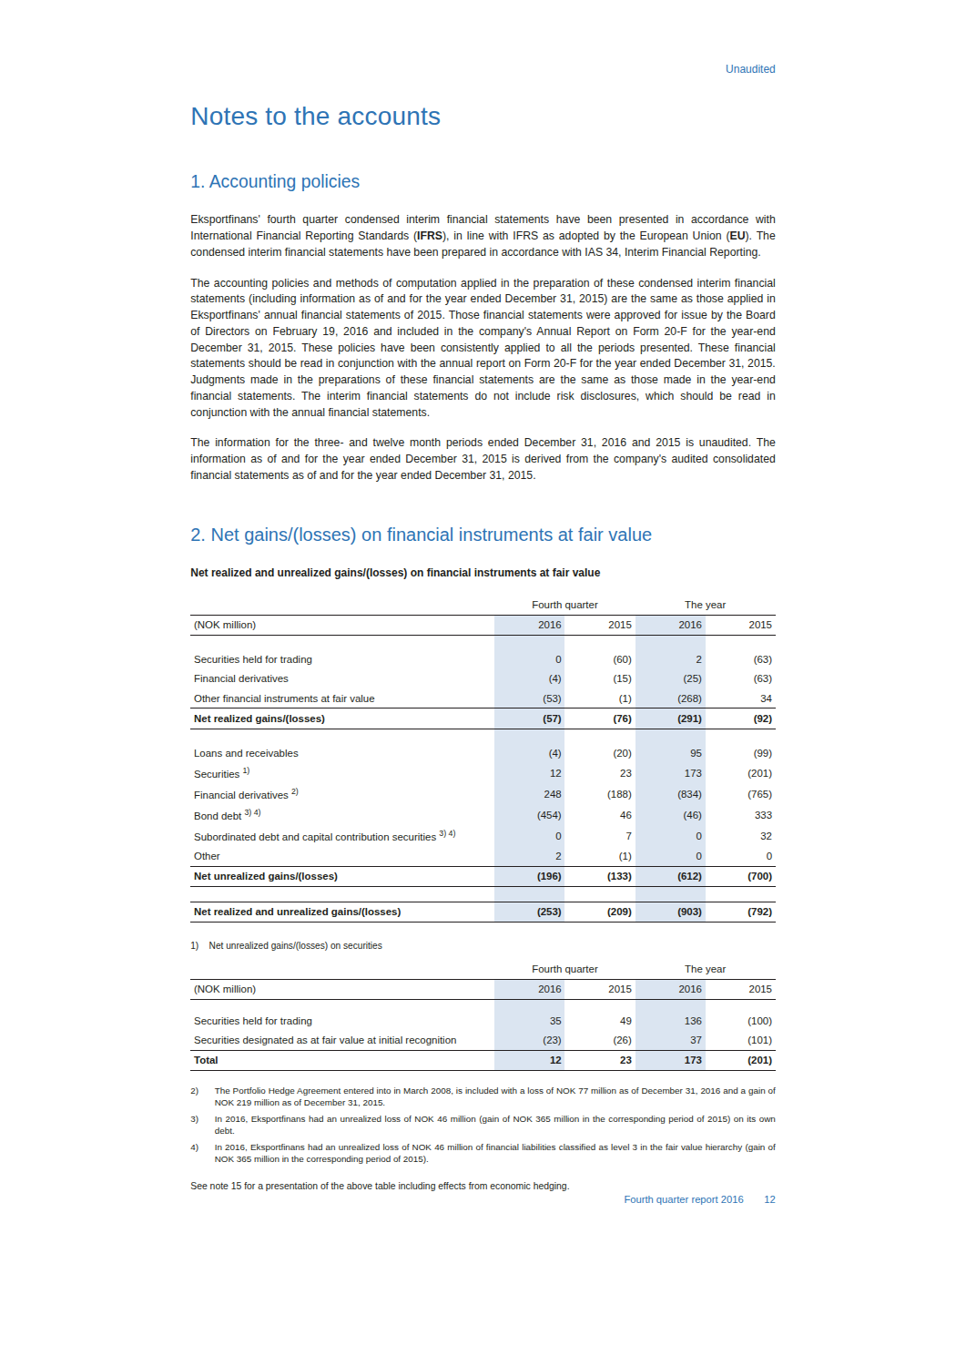Unaudited
Notes to the accounts
1. Accounting policies
Eksportfinans' fourth quarter condensed interim financial statements have been presented in accordance with International Financial Reporting Standards (IFRS), in line with IFRS as adopted by the European Union (EU). The condensed interim financial statements have been prepared in accordance with IAS 34, Interim Financial Reporting.
The accounting policies and methods of computation applied in the preparation of these condensed interim financial statements (including information as of and for the year ended December 31, 2015) are the same as those applied in Eksportfinans' annual financial statements of 2015. Those financial statements were approved for issue by the Board of Directors on February 19, 2016 and included in the company's Annual Report on Form 20-F for the year-end December 31, 2015. These policies have been consistently applied to all the periods presented. These financial statements should be read in conjunction with the annual report on Form 20-F for the year ended December 31, 2015. Judgments made in the preparations of these financial statements are the same as those made in the year-end financial statements. The interim financial statements do not include risk disclosures, which should be read in conjunction with the annual financial statements.
The information for the three- and twelve month periods ended December 31, 2016 and 2015 is unaudited. The information as of and for the year ended December 31, 2015 is derived from the company's audited consolidated financial statements as of and for the year ended December 31, 2015.
2. Net gains/(losses) on financial instruments at fair value
Net realized and unrealized gains/(losses) on financial instruments at fair value
| | Fourth quarter | The year |
| (NOK million) | 2016 | 2015 | 2016 | 2015 |
| Securities held for trading | 0 | (60) | 2 | (63) |
| Financial derivatives | (4) | (15) | (25) | (63) |
| Other financial instruments at fair value | (53) | (1) | (268) | 34 |
| Net realized gains/(losses) | (57) | (76) | (291) | (92) |
| Loans and receivables | (4) | (20) | 95 | (99) |
| Securities 1) | 12 | 23 | 173 | (201) |
| Financial derivatives 2) | 248 | (188) | (834) | (765) |
| Bond debt 3) 4) | (454) | 46 | (46) | 333 |
| Subordinated debt and capital contribution securities 3) 4) | 0 | 7 | 0 | 32 |
| Other | 2 | (1) | 0 | 0 |
| Net unrealized gains/(losses) | (196) | (133) | (612) | (700) |
| Net realized and unrealized gains/(losses) | (253) | (209) | (903) | (792) |
1) Net unrealized gains/(losses) on securities
| | Fourth quarter | The year |
| (NOK million) | 2016 | 2015 | 2016 | 2015 |
| Securities held for trading | 35 | 49 | 136 | (100) |
| Securities designated as at fair value at initial recognition | (23) | (26) | 37 | (101) |
| Total | 12 | 23 | 173 | (201) |
2)
The Portfolio Hedge Agreement entered into in March 2008, is included with a loss of NOK 77 million as of December 31, 2016 and a gain of NOK 219 million as of December 31, 2015.
3)
In 2016, Eksportfinans had an unrealized loss of NOK 46 million (gain of NOK 365 million in the corresponding period of 2015) on its own debt.
4)
In 2016, Eksportfinans had an unrealized loss of NOK 46 million of financial liabilities classified as level 3 in the fair value hierarchy (gain of NOK 365 million in the corresponding period of 2015).
See note 15 for a presentation of the above table including effects from economic hedging.
Fourth quarter report 201612